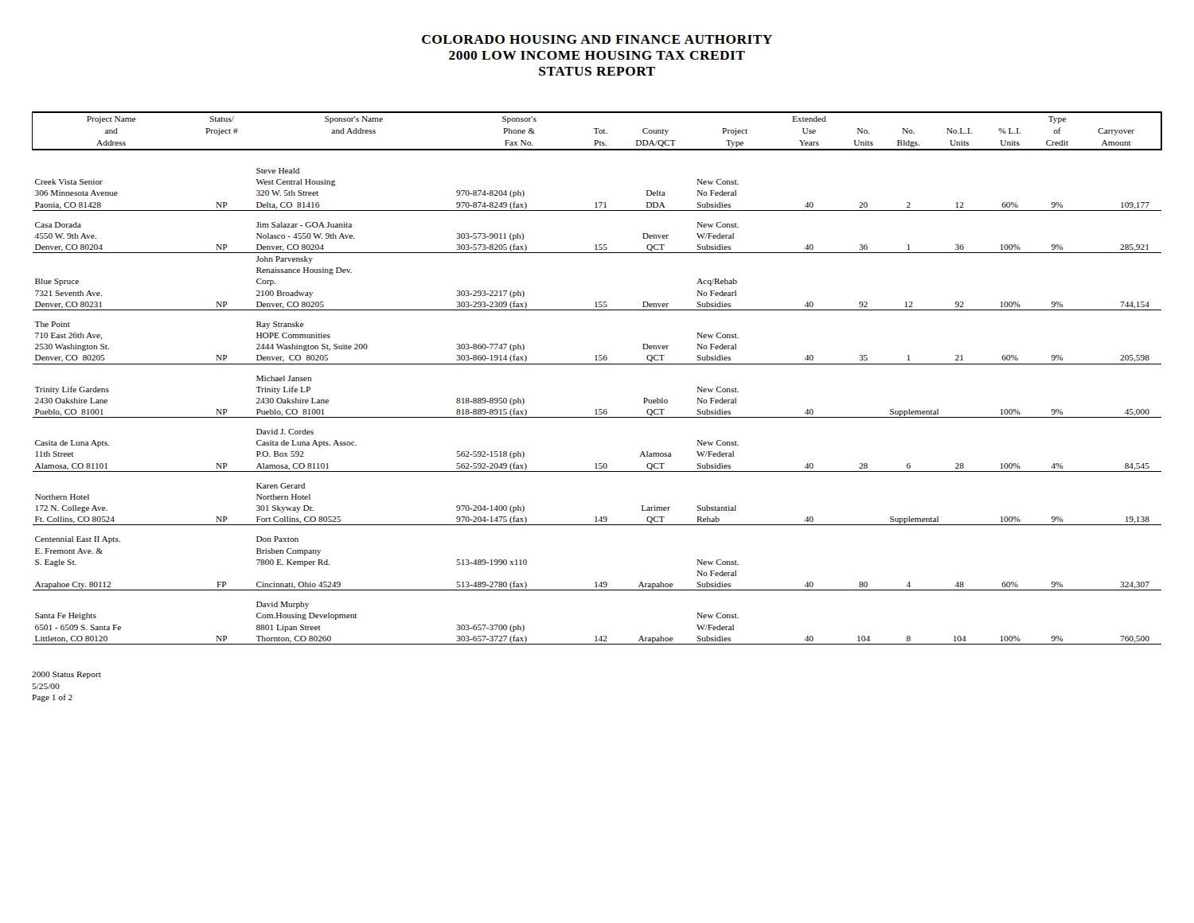COLORADO HOUSING AND FINANCE AUTHORITY
2000 LOW INCOME HOUSING TAX CREDIT
STATUS REPORT
| Project Name | Status/ | Sponsor's Name | Sponsor's | | | | Extended | | | | | Type | | |
| --- | --- | --- | --- | --- | --- | --- | --- | --- | --- | --- | --- | --- | --- | --- |
| and | Project # | and Address | Phone & | Tot. | County | Project | Use | No. | No. | No.L.I. | % L.I. | of | Carryover | |
| Address | | | Fax No. | Pts. | DDA/QCT | Type | Years | Units | Bldgs. | Units | Units | Credit | Amount | |
| | | Steve Heald | | | | | | | | | | | | |
| Creek Vista Senior | | West Central Housing | | | | New Const. | | | | | | | | |
| 306 Minnesota Avenue | | 320 W. 5th Street | 970-874-8204 (ph) | | Delta | No Federal | | | | | | | | |
| Paonia, CO 81428 | NP | Delta, CO 81416 | 970-874-8249 (fax) | 171 | DDA | Subsidies | 40 | 20 | 2 | 12 | 60% | 9% | 109,177 | |
| Casa Dorada | | Jim Salazar - GOA Juanita | | | | New Const. | | | | | | | | |
| 4550 W. 9th Ave. | | Nolasco - 4550 W. 9th Ave. | 303-573-9011 (ph) | | Denver | W/Federal | | | | | | | | |
| Denver, CO 80204 | NP | Denver, CO 80204 | 303-573-8205 (fax) | 155 | QCT | Subsidies | 40 | 36 | 1 | 36 | 100% | 9% | 285,921 | |
| | | John Parvensky | | | | | | | | | | | | |
| | | Renaissance Housing Dev. | | | | | | | | | | | | |
| Blue Spruce | | Corp. | | | | Acq/Rehab | | | | | | | | |
| 7321 Seventh Ave. | | 2100 Broadway | 303-293-2217 (ph) | | | No Fedearl | | | | | | | | |
| Denver, CO 80231 | NP | Denver, CO 80205 | 303-293-2309 (fax) | 155 | Denver | Subsidies | 40 | 92 | 12 | 92 | 100% | 9% | 744,154 | |
| The Point | | Ray Stranske | | | | | | | | | | | | |
| 710 East 26th Ave, | | HOPE Communities | | | | New Const. | | | | | | | | |
| 2530 Washington St. | | 2444 Washington St, Suite 200 | 303-860-7747 (ph) | | Denver | No Federal | | | | | | | | |
| Denver, CO 80205 | NP | Denver, CO 80205 | 303-860-1914 (fax) | 156 | QCT | Subsidies | 40 | 35 | 1 | 21 | 60% | 9% | 205,598 | |
| | | Michael Jansen | | | | | | | | | | | | |
| Trinity Life Gardens | | Trinity Life LP | | | | New Const. | | | | | | | | |
| 2430 Oakshire Lane | | 2430 Oakshire Lane | 818-889-8950 (ph) | | Pueblo | No Federal | | | | | | | | |
| Pueblo, CO 81001 | NP | Pueblo, CO 81001 | 818-889-8915 (fax) | 156 | QCT | Subsidies | 40 | Supplemental | 100% | 9% | 45,000 | |
| | | David J. Cordes | | | | | | | | | | | | |
| Casita de Luna Apts. | | Casita de Luna Apts. Assoc. | | | | New Const. | | | | | | | | |
| 11th Street | | P.O. Box 592 | 562-592-1518 (ph) | | Alamosa | W/Federal | | | | | | | | |
| Alamosa, CO 81101 | NP | Alamosa, CO 81101 | 562-592-2049 (fax) | 150 | QCT | Subsidies | 40 | 28 | 6 | 28 | 100% | 4% | 84,545 | |
| | | Karen Gerard | | | | | | | | | | | | |
| Northern Hotel | | Northern Hotel | | | | | | | | | | | | |
| 172 N. College Ave. | | 301 Skyway Dr. | 970-204-1400 (ph) | | Larimer | Substantial | | | | | | | | |
| Ft. Collins, CO 80524 | NP | Fort Collins, CO 80525 | 970-204-1475 (fax) | 149 | QCT | Rehab | 40 | Supplemental | 100% | 9% | 19,138 | |
| Centennial East II Apts. | | Don Paxton | | | | | | | | | | | | |
| E. Fremont Ave. & | | Brisben Company | | | | | | | | | | | | |
| S. Eagle St. | | 7800 E. Kemper Rd. | 513-489-1990 x110 | | | New Const. No Federal | | | | | | | | |
| Arapahoe Cty. 80112 | FP | Cincinnati, Ohio 45249 | 513-489-2780 (fax) | 149 | Arapahoe | Subsidies | 40 | 80 | 4 | 48 | 60% | 9% | 324,307 | |
| | | David Murphy | | | | | | | | | | | | |
| Santa Fe Heights | | Com.Housing Development | | | | New Const. | | | | | | | | |
| 6501 - 6509 S. Santa Fe | | 8801 Lipan Street | 303-657-3700 (ph) | | | W/Federal | | | | | | | | |
| Littleton, CO 80120 | NP | Thornton, CO 80260 | 303-657-3727 (fax) | 142 | Arapahoe | Subsidies | 40 | 104 | 8 | 104 | 100% | 9% | 760,500 | |
2000 Status Report
5/25/00
Page 1 of 2